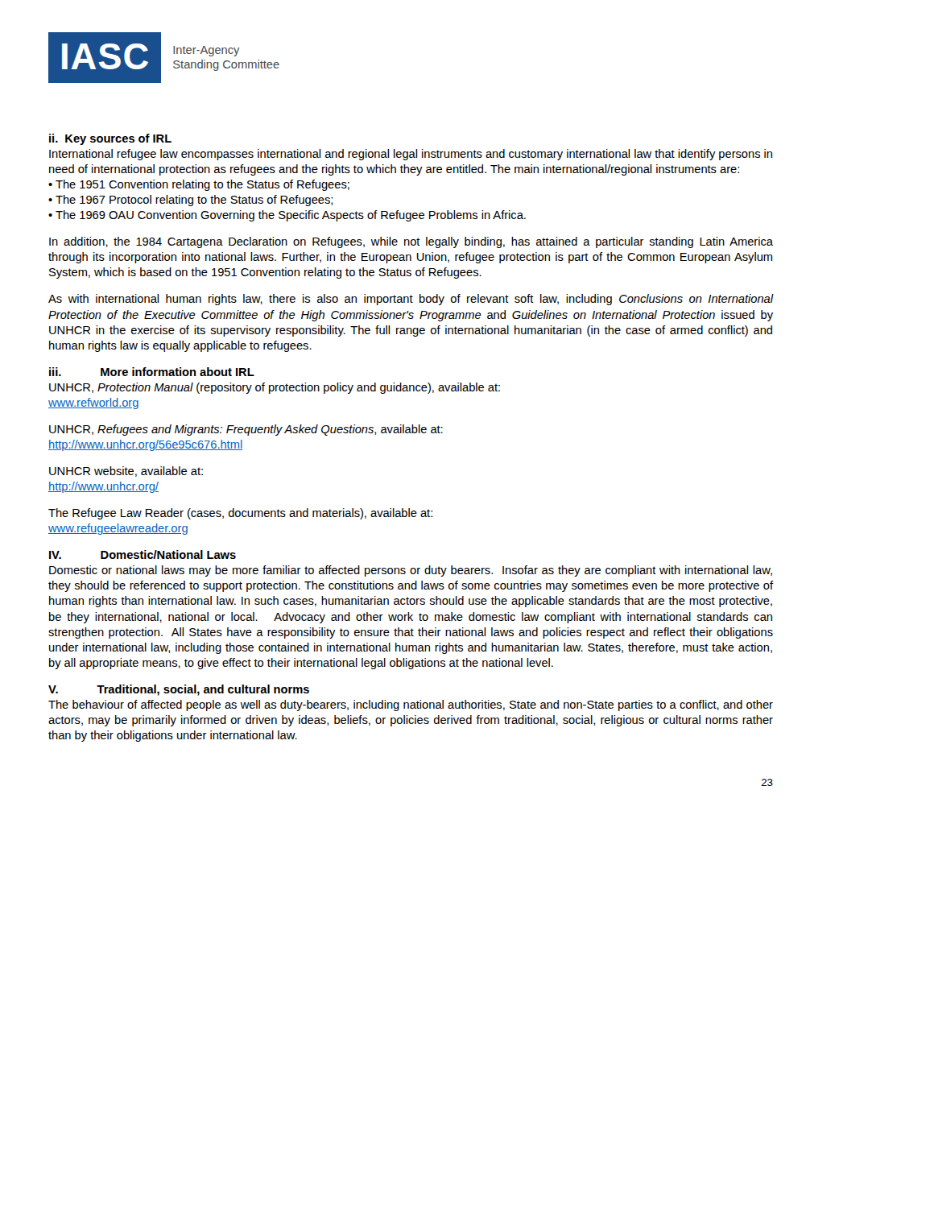IASC
Inter-Agency
Standing Committee
ii. Key sources of IRL
International refugee law encompasses international and regional legal instruments and customary international law that identify persons in need of international protection as refugees and the rights to which they are entitled. The main international/regional instruments are:
The 1951 Convention relating to the Status of Refugees;
The 1967 Protocol relating to the Status of Refugees;
The 1969 OAU Convention Governing the Specific Aspects of Refugee Problems in Africa.
In addition, the 1984 Cartagena Declaration on Refugees, while not legally binding, has attained a particular standing Latin America through its incorporation into national laws. Further, in the European Union, refugee protection is part of the Common European Asylum System, which is based on the 1951 Convention relating to the Status of Refugees.
As with international human rights law, there is also an important body of relevant soft law, including Conclusions on International Protection of the Executive Committee of the High Commissioner's Programme and Guidelines on International Protection issued by UNHCR in the exercise of its supervisory responsibility. The full range of international humanitarian (in the case of armed conflict) and human rights law is equally applicable to refugees.
iii. More information about IRL
UNHCR, Protection Manual (repository of protection policy and guidance), available at:
www.refworld.org
UNHCR, Refugees and Migrants: Frequently Asked Questions, available at:
http://www.unhcr.org/56e95c676.html
UNHCR website, available at:
http://www.unhcr.org/
The Refugee Law Reader (cases, documents and materials), available at:
www.refugeelawreader.org
IV. Domestic/National Laws
Domestic or national laws may be more familiar to affected persons or duty bearers. Insofar as they are compliant with international law, they should be referenced to support protection. The constitutions and laws of some countries may sometimes even be more protective of human rights than international law. In such cases, humanitarian actors should use the applicable standards that are the most protective, be they international, national or local. Advocacy and other work to make domestic law compliant with international standards can strengthen protection. All States have a responsibility to ensure that their national laws and policies respect and reflect their obligations under international law, including those contained in international human rights and humanitarian law. States, therefore, must take action, by all appropriate means, to give effect to their international legal obligations at the national level.
V. Traditional, social, and cultural norms
The behaviour of affected people as well as duty-bearers, including national authorities, State and non-State parties to a conflict, and other actors, may be primarily informed or driven by ideas, beliefs, or policies derived from traditional, social, religious or cultural norms rather than by their obligations under international law.
23